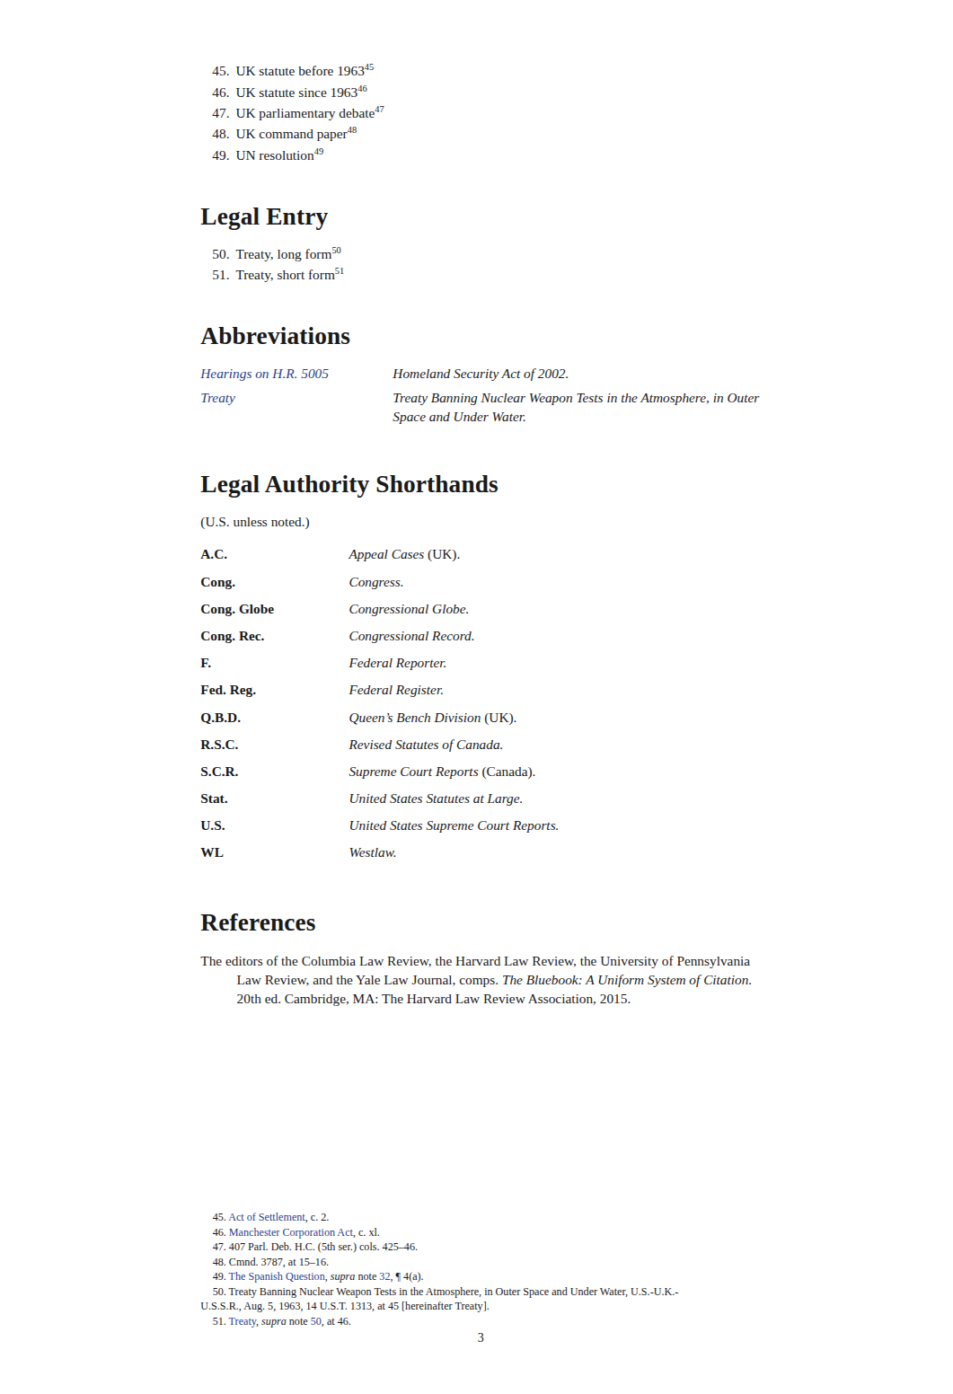45. UK statute before 196345
46. UK statute since 196346
47. UK parliamentary debate47
48. UK command paper48
49. UN resolution49
Legal Entry
50. Treaty, long form50
51. Treaty, short form51
Abbreviations
| Hearings on H.R. 5005 | Homeland Security Act of 2002. |
| Treaty | Treaty Banning Nuclear Weapon Tests in the Atmosphere, in Outer Space and Under Water. |
Legal Authority Shorthands
(U.S. unless noted.)
| A.C. | Appeal Cases (UK). |
| Cong. | Congress. |
| Cong. Globe | Congressional Globe. |
| Cong. Rec. | Congressional Record. |
| F. | Federal Reporter. |
| Fed. Reg. | Federal Register. |
| Q.B.D. | Queen’s Bench Division (UK). |
| R.S.C. | Revised Statutes of Canada. |
| S.C.R. | Supreme Court Reports (Canada). |
| Stat. | United States Statutes at Large. |
| U.S. | United States Supreme Court Reports. |
| WL | Westlaw. |
References
The editors of the Columbia Law Review, the Harvard Law Review, the University of Pennsylvania Law Review, and the Yale Law Journal, comps. The Bluebook: A Uniform System of Citation. 20th ed. Cambridge, MA: The Harvard Law Review Association, 2015.
45. Act of Settlement, c. 2.
46. Manchester Corporation Act, c. xl.
47. 407 Parl. Deb. H.C. (5th ser.) cols. 425–46.
48. Cmnd. 3787, at 15–16.
49. The Spanish Question, supra note 32, ¶ 4(a).
50. Treaty Banning Nuclear Weapon Tests in the Atmosphere, in Outer Space and Under Water, U.S.-U.K.-
U.S.S.R., Aug. 5, 1963, 14 U.S.T. 1313, at 45 [hereinafter Treaty].
51. Treaty, supra note 50, at 46.
3